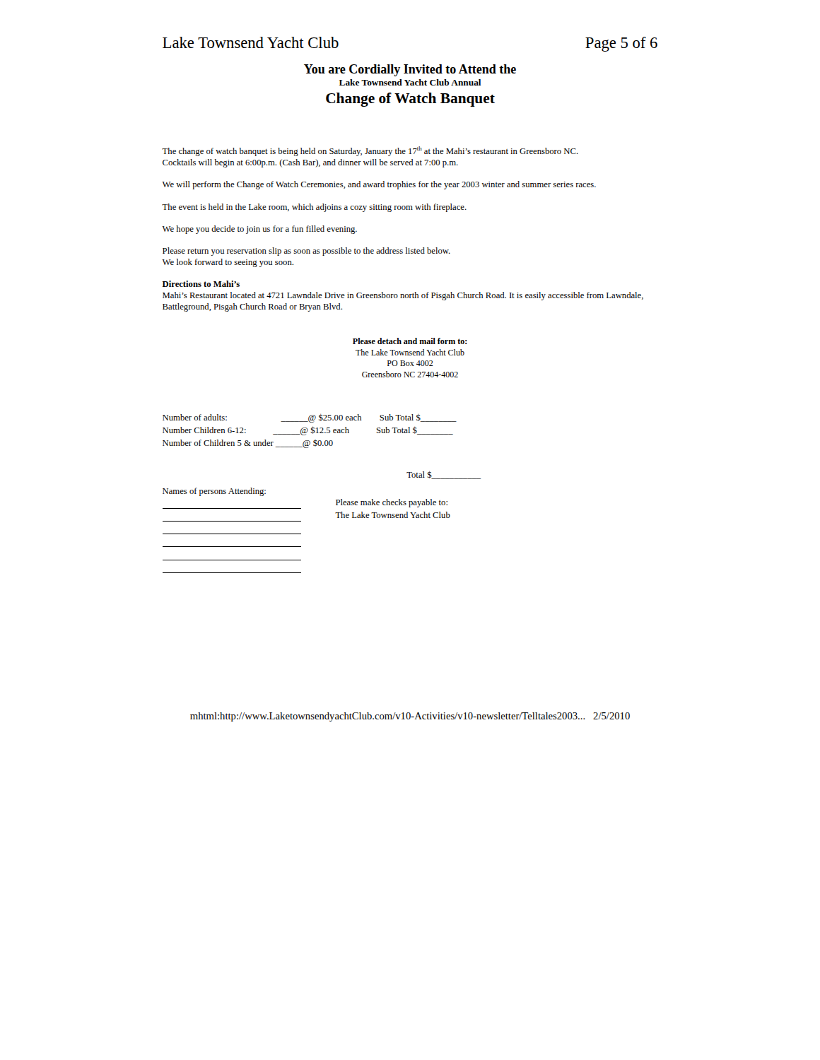Lake Townsend Yacht Club
Page 5 of 6
You are Cordially Invited to Attend the
Lake Townsend Yacht Club Annual
Change of Watch Banquet
The change of watch banquet is being held on Saturday, January the 17th at the Mahi’s restaurant in Greensboro NC.
Cocktails will begin at 6:00p.m. (Cash Bar), and dinner will be served at 7:00 p.m.
We will perform the Change of Watch Ceremonies, and award trophies for the year 2003 winter and summer series races.
The event is held in the Lake room, which adjoins a cozy sitting room with fireplace.
We hope you decide to join us for a fun filled evening.
Please return you reservation slip as soon as possible to the address listed below.
We look forward to seeing you soon.
Directions to Mahi’s
Mahi’s Restaurant located at 4721 Lawndale Drive in Greensboro north of Pisgah Church Road. It is easily accessible from Lawndale, Battleground, Pisgah Church Road or Bryan Blvd.
Please detach and mail form to:
The Lake Townsend Yacht Club
PO Box 4002
Greensboro NC 27404-4002
Number of adults: ______@ $25.00 each Sub Total $________
Number Children 6-12: ______@ $12.5 each Sub Total $________
Number of Children 5 & under ______@ $0.00
Total $___________
Names of persons Attending:
Please make checks payable to:
The Lake Townsend Yacht Club
mhtml:http://www.LaketownsendyachtClub.com/v10-Activities/v10-newsletter/Telltales2003... 2/5/2010